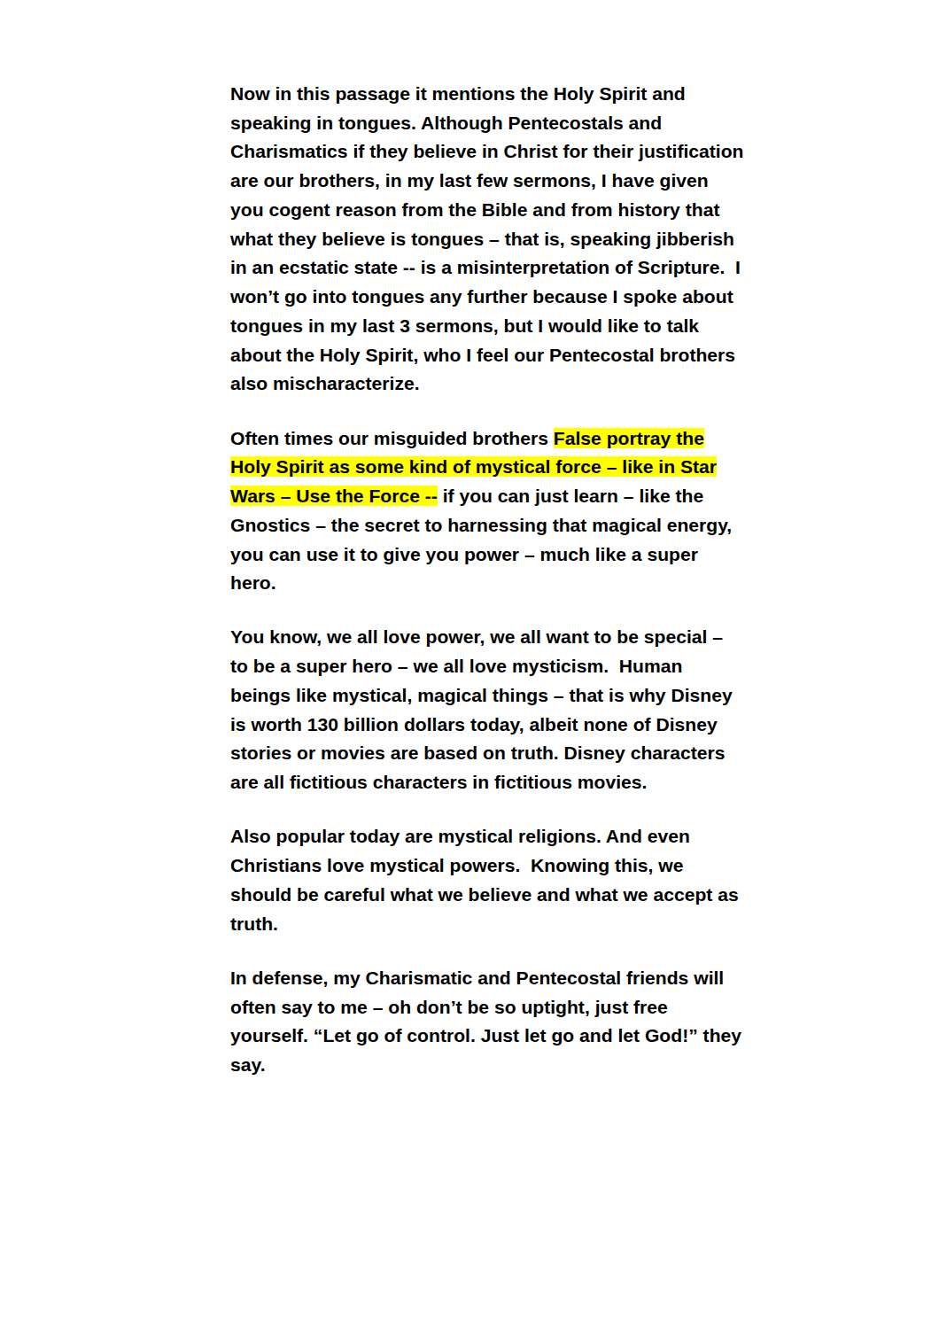Now in this passage it mentions the Holy Spirit and speaking in tongues. Although Pentecostals and Charismatics if they believe in Christ for their justification are our brothers, in my last few sermons, I have given you cogent reason from the Bible and from history that what they believe is tongues – that is, speaking jibberish in an ecstatic state -- is a misinterpretation of Scripture. I won’t go into tongues any further because I spoke about tongues in my last 3 sermons, but I would like to talk about the Holy Spirit, who I feel our Pentecostal brothers also mischaracterize.
Often times our misguided brothers False portray the Holy Spirit as some kind of mystical force – like in Star Wars – Use the Force -- if you can just learn – like the Gnostics – the secret to harnessing that magical energy, you can use it to give you power – much like a super hero.
You know, we all love power, we all want to be special – to be a super hero – we all love mysticism. Human beings like mystical, magical things – that is why Disney is worth 130 billion dollars today, albeit none of Disney stories or movies are based on truth. Disney characters are all fictitious characters in fictitious movies.
Also popular today are mystical religions. And even Christians love mystical powers. Knowing this, we should be careful what we believe and what we accept as truth.
In defense, my Charismatic and Pentecostal friends will often say to me – oh don’t be so uptight, just free yourself. “Let go of control. Just let go and let God!” they say.